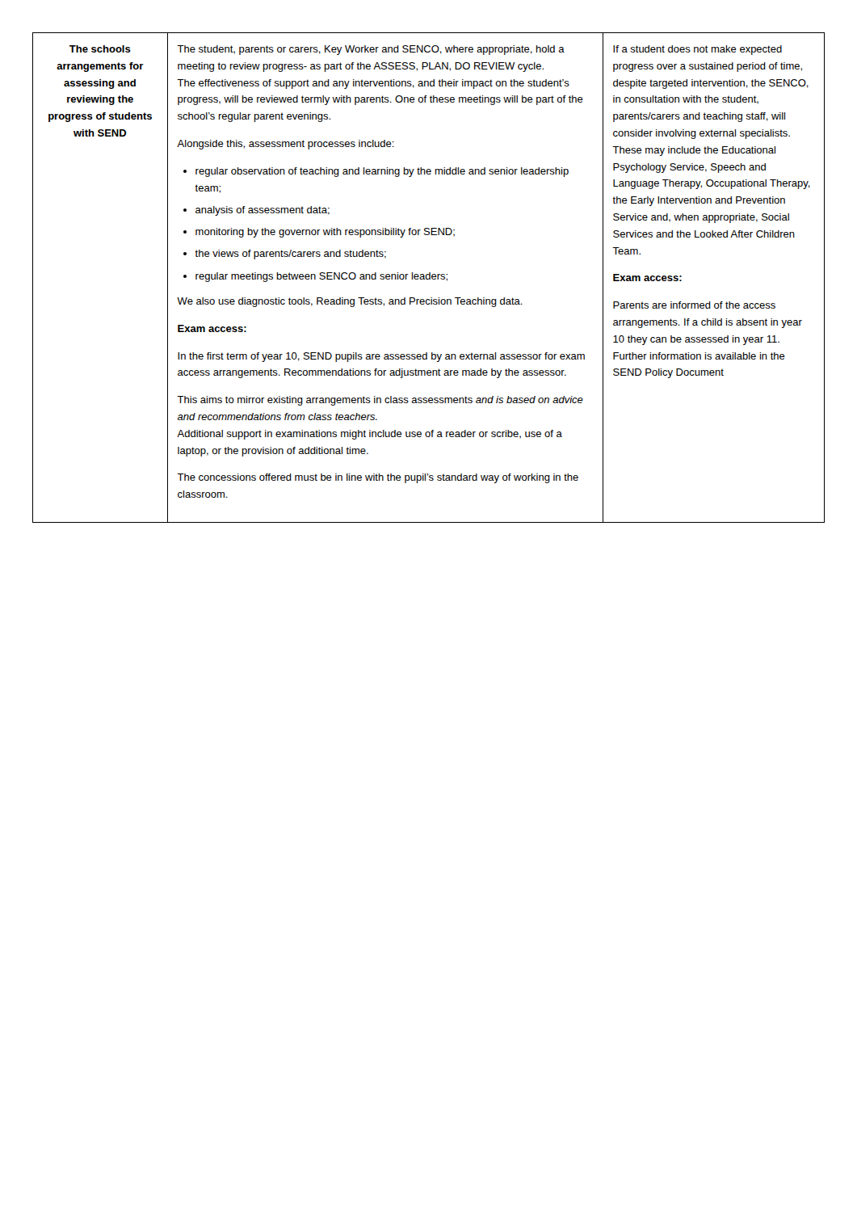| The schools arrangements for assessing and reviewing the progress of students with SEND | The student, parents or carers, Key Worker and SENCO, where appropriate, hold a meeting to review progress- as part of the ASSESS, PLAN, DO REVIEW cycle. The effectiveness of support and any interventions, and their impact on the student’s progress, will be reviewed termly with parents. One of these meetings will be part of the school’s regular parent evenings. Alongside this, assessment processes include: regular observation of teaching and learning by the middle and senior leadership team; analysis of assessment data; monitoring by the governor with responsibility for SEND; the views of parents/carers and students; regular meetings between SENCO and senior leaders; We also use diagnostic tools, Reading Tests, and Precision Teaching data. Exam access: In the first term of year 10, SEND pupils are assessed by an external assessor for exam access arrangements. Recommendations for adjustment are made by the assessor. This aims to mirror existing arrangements in class assessments and is based on advice and recommendations from class teachers. Additional support in examinations might include use of a reader or scribe, use of a laptop, or the provision of additional time. The concessions offered must be in line with the pupil’s standard way of working in the classroom. | If a student does not make expected progress over a sustained period of time, despite targeted intervention, the SENCO, in consultation with the student, parents/carers and teaching staff, will consider involving external specialists. These may include the Educational Psychology Service, Speech and Language Therapy, Occupational Therapy, the Early Intervention and Prevention Service and, when appropriate, Social Services and the Looked After Children Team. Exam access: Parents are informed of the access arrangements. If a child is absent in year 10 they can be assessed in year 11. Further information is available in the SEND Policy Document |